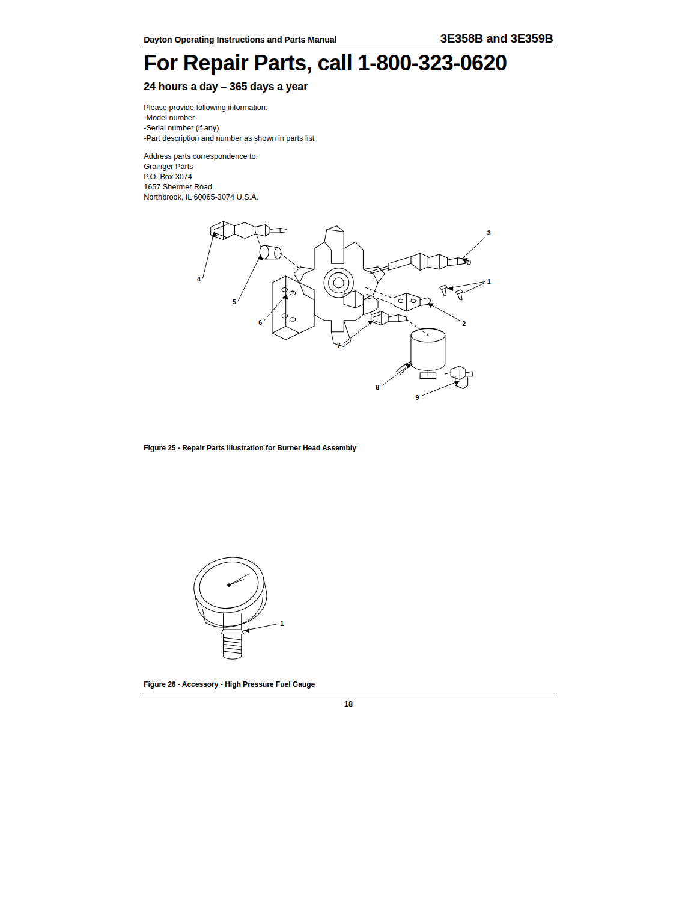Dayton Operating Instructions and Parts Manual
3E358B and 3E359B
For Repair Parts, call 1-800-323-0620
24 hours a day – 365 days a year
Please provide following information:
-Model number
-Serial number (if any)
-Part description and number as shown in parts list
Address parts correspondence to:
Grainger Parts
P.O. Box 3074
1657 Shermer Road
Northbrook, IL 60065-3074 U.S.A.
3 1 2 4 5 6 7 8 9
Figure 25 - Repair Parts Illustration for Burner Head Assembly
1
Figure 26 - Accessory - High Pressure Fuel Gauge
18